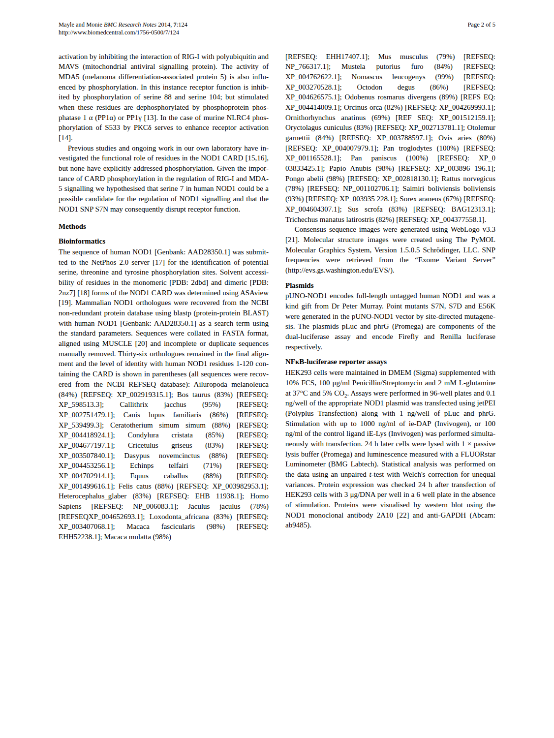Mayle and Monie BMC Research Notes 2014, 7:124
http://www.biomedcentral.com/1756-0500/7/124
Page 2 of 5
activation by inhibiting the interaction of RIG-I with polyubiquitin and MAVS (mitochondrial antiviral signalling protein). The activity of MDA5 (melanoma differentiation-associated protein 5) is also influenced by phosphorylation. In this instance receptor function is inhibited by phosphorylation of serine 88 and serine 104; but stimulated when these residues are dephosphorylated by phosphoprotein phosphatase 1 α (PP1α) or PP1γ [13]. In the case of murine NLRC4 phosphorylation of S533 by PKCδ serves to enhance receptor activation [14].
Previous studies and ongoing work in our own laboratory have investigated the functional role of residues in the NOD1 CARD [15,16], but none have explicitly addressed phosphorylation. Given the importance of CARD phosphorylation in the regulation of RIG-I and MDA-5 signalling we hypothesised that serine 7 in human NOD1 could be a possible candidate for the regulation of NOD1 signalling and that the NOD1 SNP S7N may consequently disrupt receptor function.
Methods
Bioinformatics
The sequence of human NOD1 [Genbank: AAD28350.1] was submitted to the NetPhos 2.0 server [17] for the identification of potential serine, threonine and tyrosine phosphorylation sites. Solvent accessibility of residues in the monomeric [PDB: 2dbd] and dimeric [PDB: 2nz7] [18] forms of the NOD1 CARD was determined using ASAview [19]. Mammalian NOD1 orthologues were recovered from the NCBI non-redundant protein database using blastp (protein-protein BLAST) with human NOD1 [Genbank: AAD28350.1] as a search term using the standard parameters. Sequences were collated in FASTA format, aligned using MUSCLE [20] and incomplete or duplicate sequences manually removed. Thirty-six orthologues remained in the final alignment and the level of identity with human NOD1 residues 1-120 containing the CARD is shown in parentheses (all sequences were recovered from the NCBI REFSEQ database): Ailuropoda melanoleuca (84%) [REFSEQ: XP_002919315.1]; Bos taurus (83%) [REFSEQ: XP_598513.3]; Callithrix jacchus (95%) [REFSEQ: XP_002751479.1]; Canis lupus familiaris (86%) [REFSEQ: XP_539499.3]; Ceratotherium simum simum (88%) [REFSEQ: XP_004418924.1]; Condylura cristata (85%) [REFSEQ: XP_004677197.1]; Cricetulus griseus (83%) [REFSEQ: XP_003507840.1]; Dasypus novemcinctus (88%) [REFSEQ: XP_004453256.1]; Echinps telfairi (71%) [REFSEQ: XP_004702914.1]; Equus caballus (88%) [REFSEQ: XP_001499616.1]; Felis catus (88%) [REFSEQ: XP_003982953.1]; Heterocephalus_glaber (83%) [REFSEQ: EHB 11938.1]; Homo Sapiens [REFSEQ: NP_006083.1]; Jaculus jaculus (78%) [REFSEQXP_004652693.1]; Loxodonta_africana (83%) [REFSEQ: XP_003407068.1]; Macaca fascicularis (98%) [REFSEQ: EHH52238.1]; Macaca mulatta (98%)
[REFSEQ: EHH17407.1]; Mus musculus (79%) [REFSEQ: NP_766317.1]; Mustela putorius furo (84%) [REFSEQ: XP_004762622.1]; Nomascus leucogenys (99%) [REFSEQ: XP_003270528.1]; Octodon degus (86%) [REFSEQ: XP_004626575.1]; Odobenus rosmarus divergens (89%) [REFS EQ: XP_004414009.1]; Orcinus orca (82%) [REFSEQ: XP_004269993.1]; Ornithorhynchus anatinus (69%) [REF SEQ: XP_001512159.1]; Oryctolagus cuniculus (83%) [REFSEQ: XP_002713781.1]; Otolemur garnettii (84%) [REFSEQ: XP_003788597.1]; Ovis aries (80%) [REFSEQ: XP_004007979.1]; Pan troglodytes (100%) [REFSEQ: XP_001165528.1]; Pan paniscus (100%) [REFSEQ: XP_0 03833425.1]; Papio Anubis (98%) [REFSEQ: XP_003896 196.1]; Pongo abelii (98%) [REFSEQ: XP_002818130.1]; Rattus norvegicus (78%) [REFSEQ: NP_001102706.1]; Saimiri boliviensis boliviensis (93%) [REFSEQ: XP_003935 228.1]; Sorex araneus (67%) [REFSEQ: XP_004604307.1]; Sus scrofa (83%) [REFSEQ: BAG12313.1]; Trichechus manatus latirostris (82%) [REFSEQ: XP_004377558.1].
Consensus sequence images were generated using WebLogo v3.3 [21]. Molecular structure images were created using The PyMOL Molecular Graphics System, Version 1.5.0.5 Schrödinger, LLC. SNP frequencies were retrieved from the “Exome Variant Server” (http://evs.gs.washington.edu/EVS/).
Plasmids
pUNO-NOD1 encodes full-length untagged human NOD1 and was a kind gift from Dr Peter Murray. Point mutants S7N, S7D and E56K were generated in the pUNO-NOD1 vector by site-directed mutagenesis. The plasmids pLuc and phrG (Promega) are components of the dual-luciferase assay and encode Firefly and Renilla luciferase respectively.
NFκB-luciferase reporter assays
HEK293 cells were maintained in DMEM (Sigma) supplemented with 10% FCS, 100 μg/ml Penicillin/Streptomycin and 2 mM L-glutamine at 37°C and 5% CO2. Assays were performed in 96-well plates and 0.1 ng/well of the appropriate NOD1 plasmid was transfected using jetPEI (Polyplus Transfection) along with 1 ng/well of pLuc and phrG. Stimulation with up to 1000 ng/ml of ie-DAP (Invivogen), or 100 ng/ml of the control ligand iE-Lys (Invivogen) was performed simultaneously with transfection. 24 h later cells were lysed with 1 × passive lysis buffer (Promega) and luminescence measured with a FLUORstar Luminometer (BMG Labtech). Statistical analysis was performed on the data using an unpaired t-test with Welch's correction for unequal variances. Protein expression was checked 24 h after transfection of HEK293 cells with 3 μg/DNA per well in a 6 well plate in the absence of stimulation. Proteins were visualised by western blot using the NOD1 monoclonal antibody 2A10 [22] and anti-GAPDH (Abcam: ab9485).